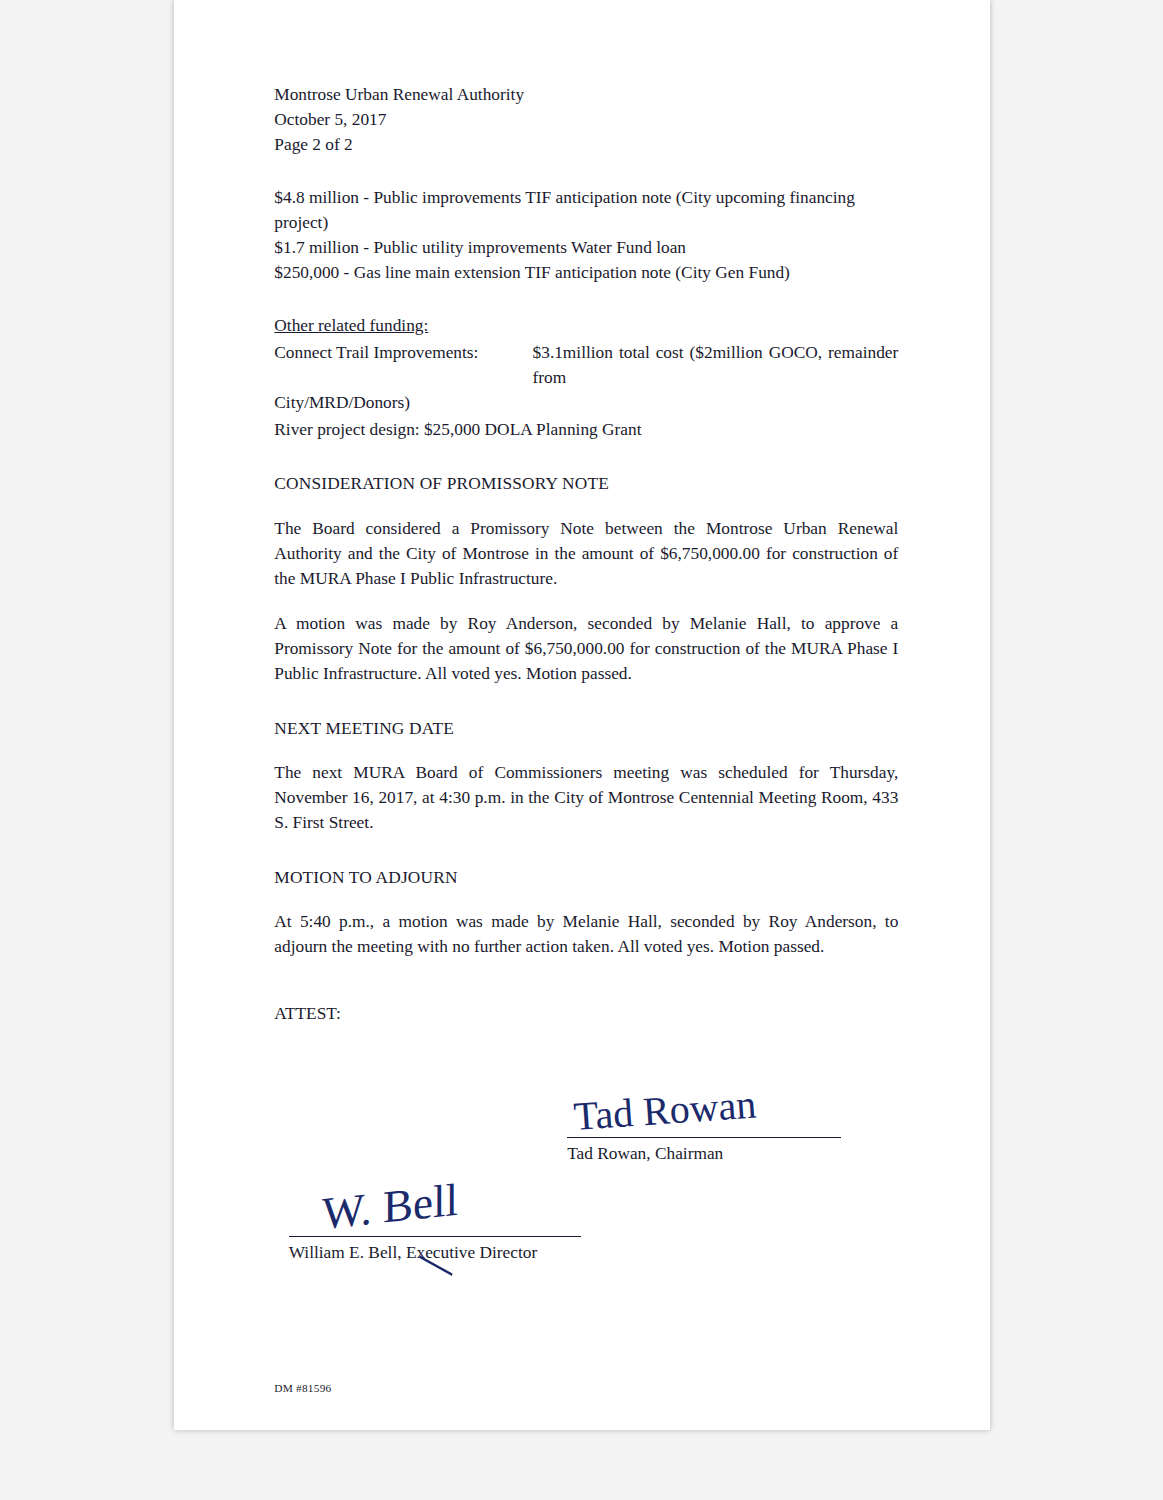Montrose Urban Renewal Authority
October 5, 2017
Page 2 of 2
$4.8 million - Public improvements TIF anticipation note (City upcoming financing project)
$1.7 million - Public utility improvements Water Fund loan
$250,000 - Gas line main extension TIF anticipation note (City Gen Fund)
Other related funding:
Connect Trail Improvements:
$3.1million total cost ($2million GOCO, remainder from
City/MRD/Donors)
River project design: $25,000 DOLA Planning Grant
Consideration of Promissory Note
The Board considered a Promissory Note between the Montrose Urban Renewal Authority and the City of Montrose in the amount of $6,750,000.00 for construction of the MURA Phase I Public Infrastructure.
A motion was made by Roy Anderson, seconded by Melanie Hall, to approve a Promissory Note for the amount of $6,750,000.00 for construction of the MURA Phase I Public Infrastructure. All voted yes. Motion passed.
Next Meeting Date
The next MURA Board of Commissioners meeting was scheduled for Thursday, November 16, 2017, at 4:30 p.m. in the City of Montrose Centennial Meeting Room, 433 S. First Street.
Motion to Adjourn
At 5:40 p.m., a motion was made by Melanie Hall, seconded by Roy Anderson, to adjourn the meeting with no further action taken. All voted yes. Motion passed.
ATTEST:
Tad Rowan
Tad Rowan, Chairman
W. Bell
William E. Bell, Executive Director
/
DM #81596